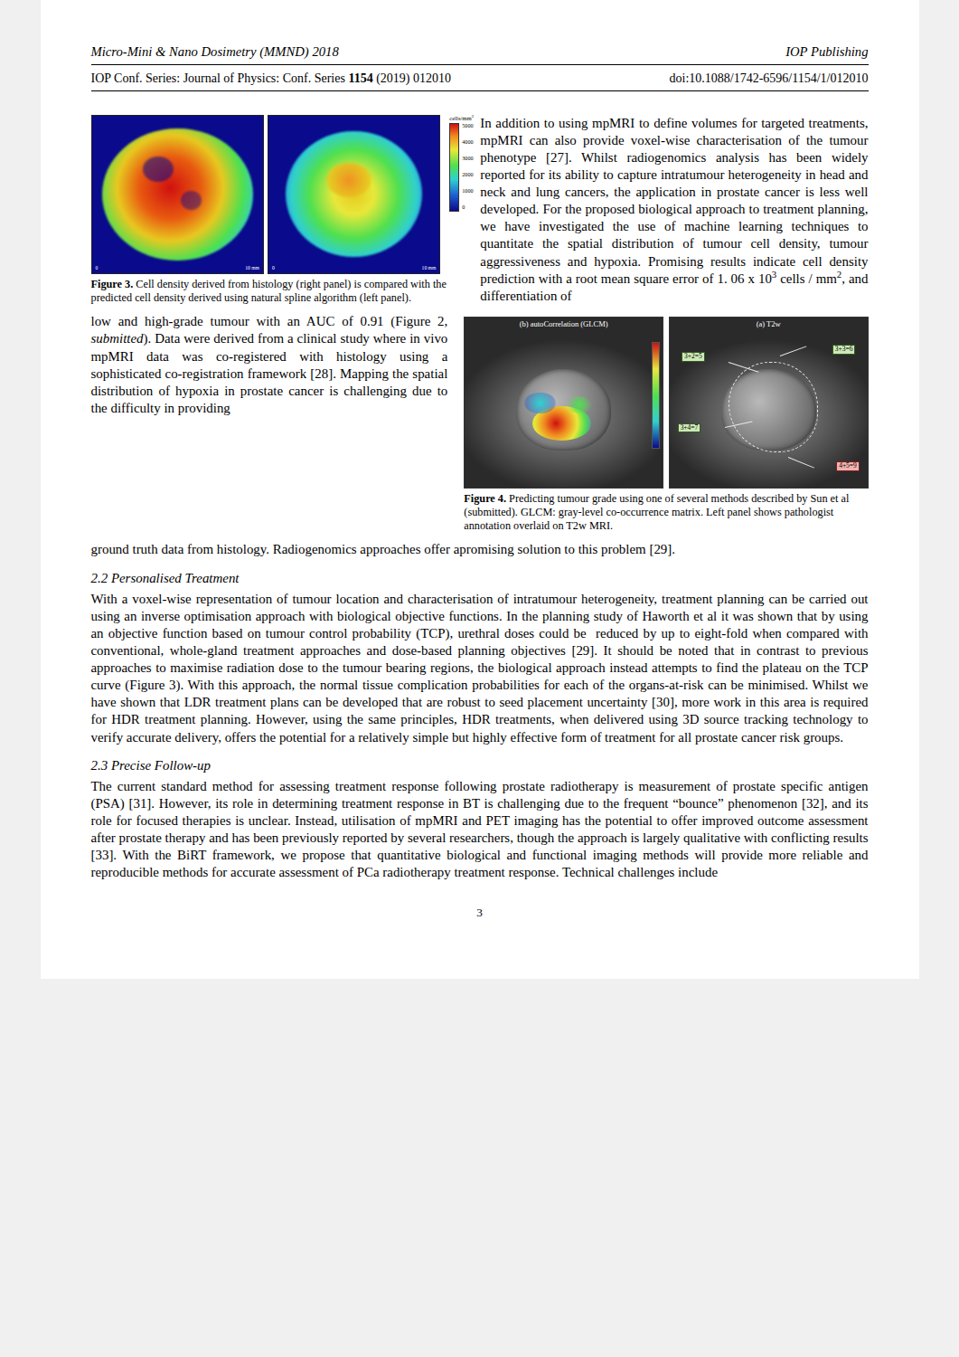Micro-Mini & Nano Dosimetry (MMND) 2018
IOP Publishing
IOP Conf. Series: Journal of Physics: Conf. Series 1154 (2019) 012010
doi:10.1088/1742-6596/1154/1/012010
NS
0
10 mm
0
10 mm
cells/mm2
5000
4000
3000
2000
1000
0
Figure 3. Cell density derived from histology (right panel) is compared with the predicted cell density derived using natural spline algorithm (left panel).
In addition to using mpMRI to define volumes for targeted treatments, mpMRI can also provide voxel-wise characterisation of the tumour phenotype [27]. Whilst radiogenomics analysis has been widely reported for its ability to capture intratumour heterogeneity in head and neck and lung cancers, the application in prostate cancer is less well developed. For the proposed biological approach to treatment planning, we have investigated the use of machine learning techniques to quantitate the spatial distribution of tumour cell density, tumour aggressiveness and hypoxia. Promising results indicate cell density prediction with a root mean square error of 1. 06 x 103 cells / mm2, and differentiation of
(b) autoCorrelation (GLCM)
(a) T2w
3+2=5
3+3=6
3+4=7
4+5=9
Figure 4. Predicting tumour grade using one of several methods described by Sun et al (submitted). GLCM: gray-level co-occurrence matrix. Left panel shows pathologist annotation overlaid on T2w MRI.
low and high-grade tumour with an AUC of 0.91 (Figure 2, submitted). Data were derived from a clinical study where in vivo mpMRI data was co-registered with histology using a sophisticated co-registration framework [28]. Mapping the spatial distribution of hypoxia in prostate cancer is challenging due to the difficulty in providing
ground truth data from histology. Radiogenomics approaches offer apromising solution to this problem [29].
2.2 Personalised Treatment
With a voxel-wise representation of tumour location and characterisation of intratumour heterogeneity, treatment planning can be carried out using an inverse optimisation approach with biological objective functions. In the planning study of Haworth et al it was shown that by using an objective function based on tumour control probability (TCP), urethral doses could be reduced by up to eight-fold when compared with conventional, whole-gland treatment approaches and dose-based planning objectives [29]. It should be noted that in contrast to previous approaches to maximise radiation dose to the tumour bearing regions, the biological approach instead attempts to find the plateau on the TCP curve (Figure 3). With this approach, the normal tissue complication probabilities for each of the organs-at-risk can be minimised. Whilst we have shown that LDR treatment plans can be developed that are robust to seed placement uncertainty [30], more work in this area is required for HDR treatment planning. However, using the same principles, HDR treatments, when delivered using 3D source tracking technology to verify accurate delivery, offers the potential for a relatively simple but highly effective form of treatment for all prostate cancer risk groups.
2.3 Precise Follow-up
The current standard method for assessing treatment response following prostate radiotherapy is measurement of prostate specific antigen (PSA) [31]. However, its role in determining treatment response in BT is challenging due to the frequent “bounce” phenomenon [32], and its role for focused therapies is unclear. Instead, utilisation of mpMRI and PET imaging has the potential to offer improved outcome assessment after prostate therapy and has been previously reported by several researchers, though the approach is largely qualitative with conflicting results [33]. With the BiRT framework, we propose that quantitative biological and functional imaging methods will provide more reliable and reproducible methods for accurate assessment of PCa radiotherapy treatment response. Technical challenges include
3